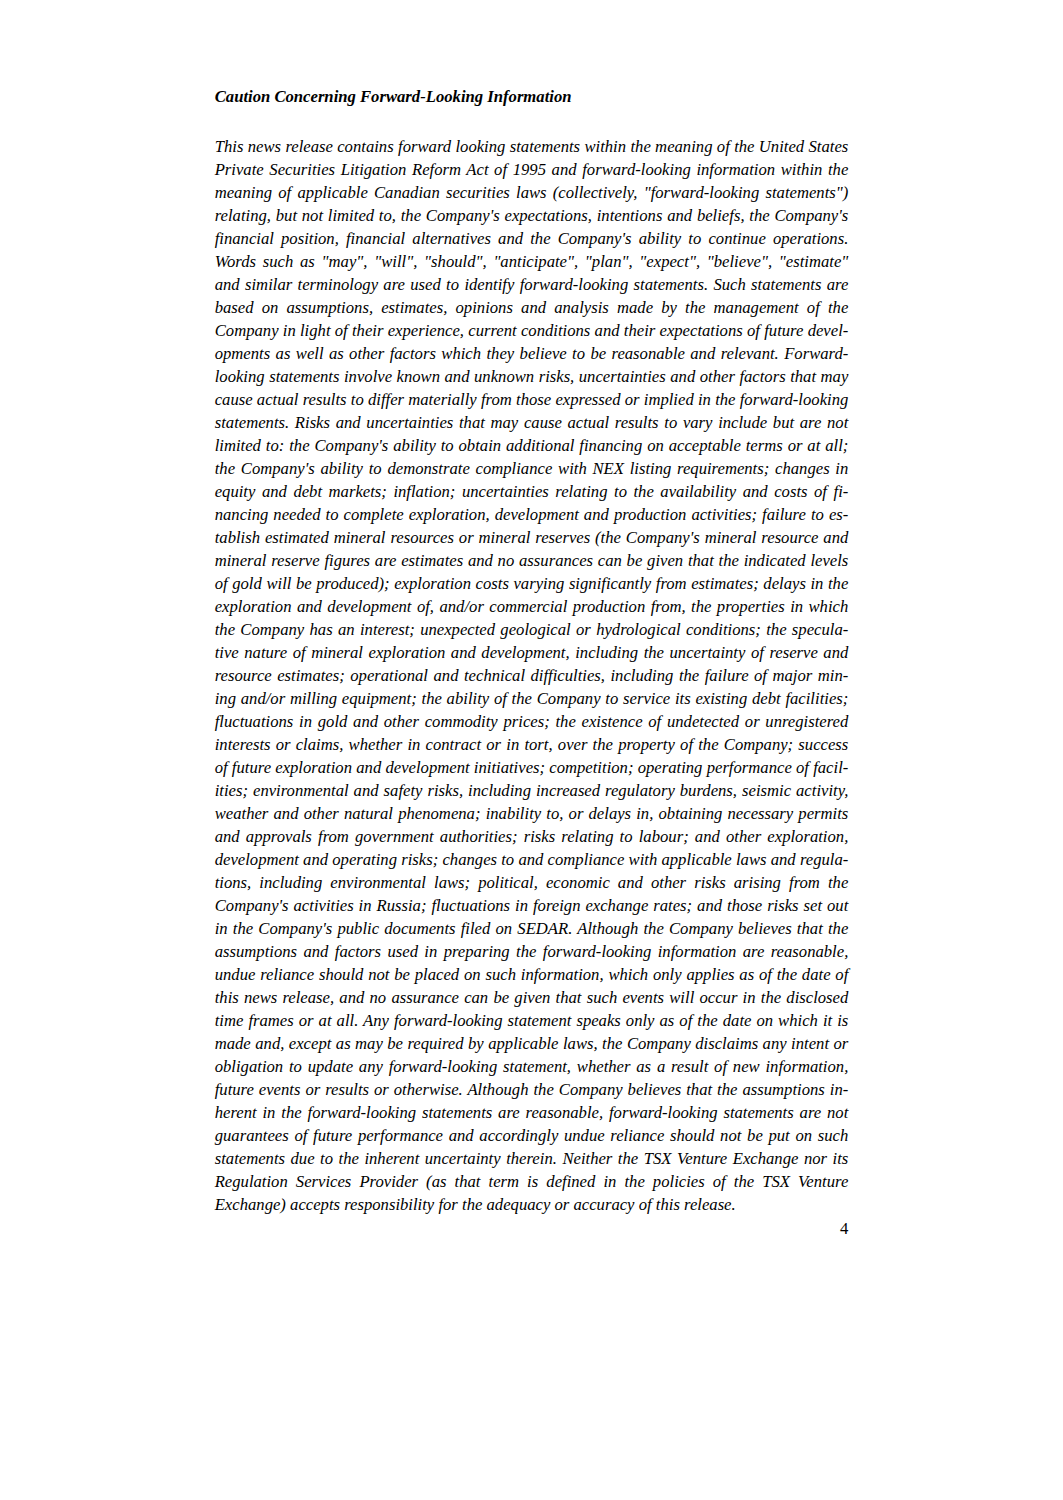Caution Concerning Forward-Looking Information
This news release contains forward looking statements within the meaning of the United States Private Securities Litigation Reform Act of 1995 and forward-looking information within the meaning of applicable Canadian securities laws (collectively, "forward-looking statements") relating, but not limited to, the Company's expectations, intentions and beliefs, the Company's financial position, financial alternatives and the Company's ability to continue operations. Words such as "may", "will", "should", "anticipate", "plan", "expect", "believe", "estimate" and similar terminology are used to identify forward-looking statements. Such statements are based on assumptions, estimates, opinions and analysis made by the management of the Company in light of their experience, current conditions and their expectations of future developments as well as other factors which they believe to be reasonable and relevant. Forward-looking statements involve known and unknown risks, uncertainties and other factors that may cause actual results to differ materially from those expressed or implied in the forward-looking statements. Risks and uncertainties that may cause actual results to vary include but are not limited to: the Company's ability to obtain additional financing on acceptable terms or at all; the Company's ability to demonstrate compliance with NEX listing requirements; changes in equity and debt markets; inflation; uncertainties relating to the availability and costs of financing needed to complete exploration, development and production activities; failure to establish estimated mineral resources or mineral reserves (the Company's mineral resource and mineral reserve figures are estimates and no assurances can be given that the indicated levels of gold will be produced); exploration costs varying significantly from estimates; delays in the exploration and development of, and/or commercial production from, the properties in which the Company has an interest; unexpected geological or hydrological conditions; the speculative nature of mineral exploration and development, including the uncertainty of reserve and resource estimates; operational and technical difficulties, including the failure of major mining and/or milling equipment; the ability of the Company to service its existing debt facilities; fluctuations in gold and other commodity prices; the existence of undetected or unregistered interests or claims, whether in contract or in tort, over the property of the Company; success of future exploration and development initiatives; competition; operating performance of facilities; environmental and safety risks, including increased regulatory burdens, seismic activity, weather and other natural phenomena; inability to, or delays in, obtaining necessary permits and approvals from government authorities; risks relating to labour; and other exploration, development and operating risks; changes to and compliance with applicable laws and regulations, including environmental laws; political, economic and other risks arising from the Company's activities in Russia; fluctuations in foreign exchange rates; and those risks set out in the Company's public documents filed on SEDAR. Although the Company believes that the assumptions and factors used in preparing the forward-looking information are reasonable, undue reliance should not be placed on such information, which only applies as of the date of this news release, and no assurance can be given that such events will occur in the disclosed time frames or at all. Any forward-looking statement speaks only as of the date on which it is made and, except as may be required by applicable laws, the Company disclaims any intent or obligation to update any forward-looking statement, whether as a result of new information, future events or results or otherwise. Although the Company believes that the assumptions inherent in the forward-looking statements are reasonable, forward-looking statements are not guarantees of future performance and accordingly undue reliance should not be put on such statements due to the inherent uncertainty therein. Neither the TSX Venture Exchange nor its Regulation Services Provider (as that term is defined in the policies of the TSX Venture Exchange) accepts responsibility for the adequacy or accuracy of this release.
4